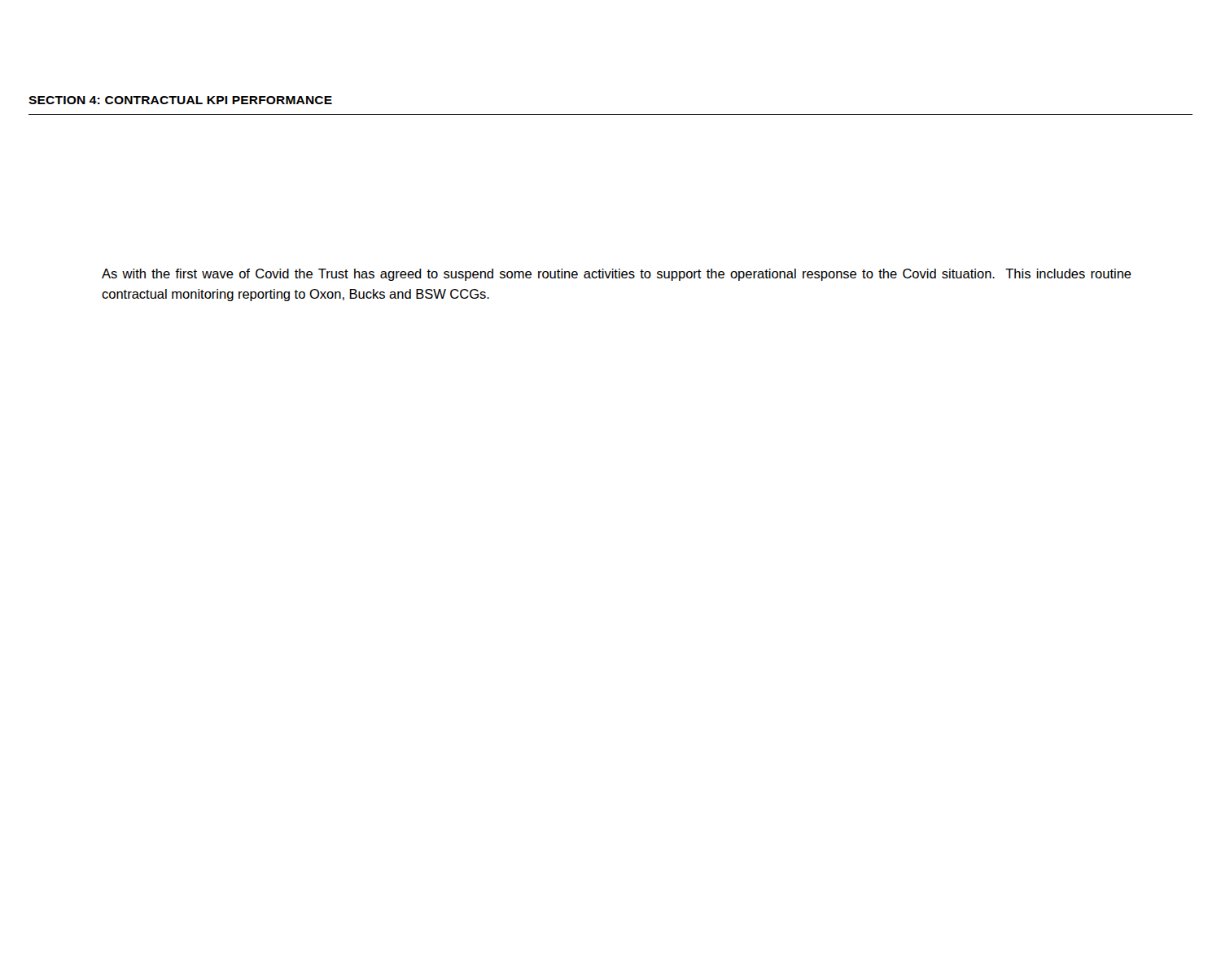SECTION 4: CONTRACTUAL KPI PERFORMANCE
As with the first wave of Covid the Trust has agreed to suspend some routine activities to support the operational response to the Covid situation. This includes routine contractual monitoring reporting to Oxon, Bucks and BSW CCGs.